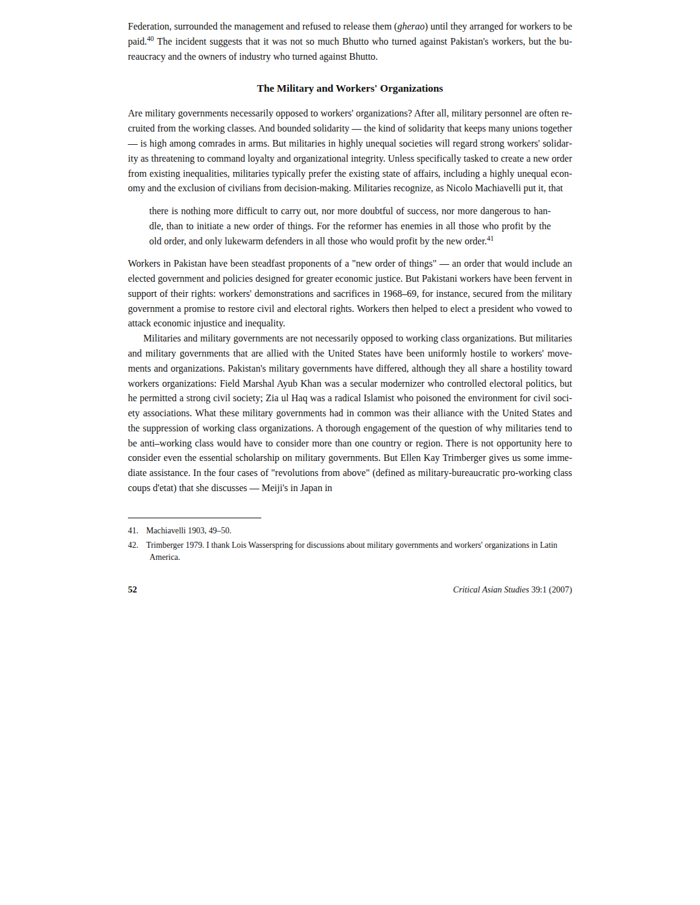Federation, surrounded the management and refused to release them (gherao) until they arranged for workers to be paid.40 The incident suggests that it was not so much Bhutto who turned against Pakistan's workers, but the bureaucracy and the owners of industry who turned against Bhutto.
The Military and Workers' Organizations
Are military governments necessarily opposed to workers' organizations? After all, military personnel are often recruited from the working classes. And bounded solidarity — the kind of solidarity that keeps many unions together — is high among comrades in arms. But militaries in highly unequal societies will regard strong workers' solidarity as threatening to command loyalty and organizational integrity. Unless specifically tasked to create a new order from existing inequalities, militaries typically prefer the existing state of affairs, including a highly unequal economy and the exclusion of civilians from decision-making. Militaries recognize, as Nicolo Machiavelli put it, that
there is nothing more difficult to carry out, nor more doubtful of success, nor more dangerous to handle, than to initiate a new order of things. For the reformer has enemies in all those who profit by the old order, and only lukewarm defenders in all those who would profit by the new order.41
Workers in Pakistan have been steadfast proponents of a "new order of things" — an order that would include an elected government and policies designed for greater economic justice. But Pakistani workers have been fervent in support of their rights: workers' demonstrations and sacrifices in 1968–69, for instance, secured from the military government a promise to restore civil and electoral rights. Workers then helped to elect a president who vowed to attack economic injustice and inequality.
Militaries and military governments are not necessarily opposed to working class organizations. But militaries and military governments that are allied with the United States have been uniformly hostile to workers' movements and organizations. Pakistan's military governments have differed, although they all share a hostility toward workers organizations: Field Marshal Ayub Khan was a secular modernizer who controlled electoral politics, but he permitted a strong civil society; Zia ul Haq was a radical Islamist who poisoned the environment for civil society associations. What these military governments had in common was their alliance with the United States and the suppression of working class organizations. A thorough engagement of the question of why militaries tend to be anti–working class would have to consider more than one country or region. There is not opportunity here to consider even the essential scholarship on military governments. But Ellen Kay Trimberger gives us some immediate assistance. In the four cases of "revolutions from above" (defined as military-bureaucratic pro-working class coups d'etat) that she discusses — Meiji's in Japan in
41. Machiavelli 1903, 49–50.
42. Trimberger 1979. I thank Lois Wasserspring for discussions about military governments and workers' organizations in Latin America.
52 Critical Asian Studies 39:1 (2007)